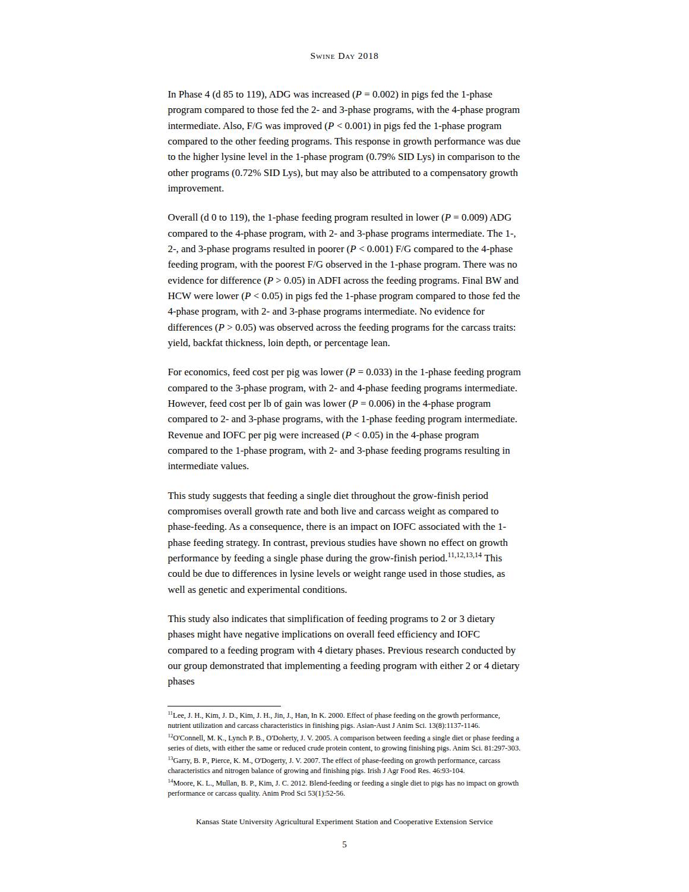Swine Day 2018
In Phase 4 (d 85 to 119), ADG was increased (P = 0.002) in pigs fed the 1-phase program compared to those fed the 2- and 3-phase programs, with the 4-phase program intermediate. Also, F/G was improved (P < 0.001) in pigs fed the 1-phase program compared to the other feeding programs. This response in growth performance was due to the higher lysine level in the 1-phase program (0.79% SID Lys) in comparison to the other programs (0.72% SID Lys), but may also be attributed to a compensatory growth improvement.
Overall (d 0 to 119), the 1-phase feeding program resulted in lower (P = 0.009) ADG compared to the 4-phase program, with 2- and 3-phase programs intermediate. The 1-, 2-, and 3-phase programs resulted in poorer (P < 0.001) F/G compared to the 4-phase feeding program, with the poorest F/G observed in the 1-phase program. There was no evidence for difference (P > 0.05) in ADFI across the feeding programs. Final BW and HCW were lower (P < 0.05) in pigs fed the 1-phase program compared to those fed the 4-phase program, with 2- and 3-phase programs intermediate. No evidence for differences (P > 0.05) was observed across the feeding programs for the carcass traits: yield, backfat thickness, loin depth, or percentage lean.
For economics, feed cost per pig was lower (P = 0.033) in the 1-phase feeding program compared to the 3-phase program, with 2- and 4-phase feeding programs intermediate. However, feed cost per lb of gain was lower (P = 0.006) in the 4-phase program compared to 2- and 3-phase programs, with the 1-phase feeding program intermediate. Revenue and IOFC per pig were increased (P < 0.05) in the 4-phase program compared to the 1-phase program, with 2- and 3-phase feeding programs resulting in intermediate values.
This study suggests that feeding a single diet throughout the grow-finish period compromises overall growth rate and both live and carcass weight as compared to phase-feeding. As a consequence, there is an impact on IOFC associated with the 1-phase feeding strategy. In contrast, previous studies have shown no effect on growth performance by feeding a single phase during the grow-finish period.11,12,13,14 This could be due to differences in lysine levels or weight range used in those studies, as well as genetic and experimental conditions.
This study also indicates that simplification of feeding programs to 2 or 3 dietary phases might have negative implications on overall feed efficiency and IOFC compared to a feeding program with 4 dietary phases. Previous research conducted by our group demonstrated that implementing a feeding program with either 2 or 4 dietary phases
11Lee, J. H., Kim, J. D., Kim, J. H., Jin, J., Han, In K. 2000. Effect of phase feeding on the growth performance, nutrient utilization and carcass characteristics in finishing pigs. Asian-Aust J Anim Sci. 13(8):1137-1146.
12O'Connell, M. K., Lynch P. B., O'Doherty, J. V. 2005. A comparison between feeding a single diet or phase feeding a series of diets, with either the same or reduced crude protein content, to growing finishing pigs. Anim Sci. 81:297-303.
13Garry, B. P., Pierce, K. M., O'Dogerty, J. V. 2007. The effect of phase-feeding on growth performance, carcass characteristics and nitrogen balance of growing and finishing pigs. Irish J Agr Food Res. 46:93-104.
14Moore, K. L., Mullan, B. P., Kim, J. C. 2012. Blend-feeding or feeding a single diet to pigs has no impact on growth performance or carcass quality. Anim Prod Sci 53(1):52-56.
Kansas State University Agricultural Experiment Station and Cooperative Extension Service
5